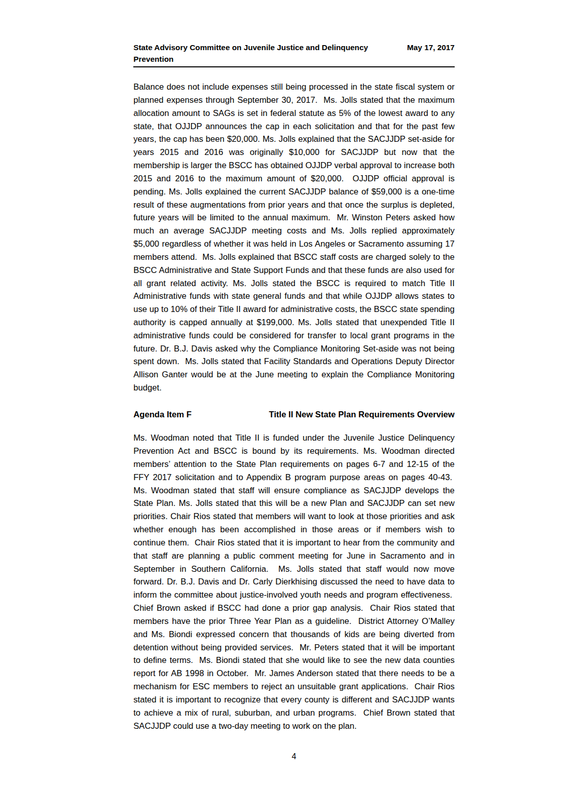State Advisory Committee on Juvenile Justice and Delinquency Prevention
May 17, 2017
Balance does not include expenses still being processed in the state fiscal system or planned expenses through September 30, 2017. Ms. Jolls stated that the maximum allocation amount to SAGs is set in federal statute as 5% of the lowest award to any state, that OJJDP announces the cap in each solicitation and that for the past few years, the cap has been $20,000. Ms. Jolls explained that the SACJJDP set-aside for years 2015 and 2016 was originally $10,000 for SACJJDP but now that the membership is larger the BSCC has obtained OJJDP verbal approval to increase both 2015 and 2016 to the maximum amount of $20,000. OJJDP official approval is pending. Ms. Jolls explained the current SACJJDP balance of $59,000 is a one-time result of these augmentations from prior years and that once the surplus is depleted, future years will be limited to the annual maximum. Mr. Winston Peters asked how much an average SACJJDP meeting costs and Ms. Jolls replied approximately $5,000 regardless of whether it was held in Los Angeles or Sacramento assuming 17 members attend. Ms. Jolls explained that BSCC staff costs are charged solely to the BSCC Administrative and State Support Funds and that these funds are also used for all grant related activity. Ms. Jolls stated the BSCC is required to match Title II Administrative funds with state general funds and that while OJJDP allows states to use up to 10% of their Title II award for administrative costs, the BSCC state spending authority is capped annually at $199,000. Ms. Jolls stated that unexpended Title II administrative funds could be considered for transfer to local grant programs in the future. Dr. B.J. Davis asked why the Compliance Monitoring Set-aside was not being spent down. Ms. Jolls stated that Facility Standards and Operations Deputy Director Allison Ganter would be at the June meeting to explain the Compliance Monitoring budget.
Agenda Item F
Title II New State Plan Requirements Overview
Ms. Woodman noted that Title II is funded under the Juvenile Justice Delinquency Prevention Act and BSCC is bound by its requirements. Ms. Woodman directed members’ attention to the State Plan requirements on pages 6-7 and 12-15 of the FFY 2017 solicitation and to Appendix B program purpose areas on pages 40-43. Ms. Woodman stated that staff will ensure compliance as SACJJDP develops the State Plan. Ms. Jolls stated that this will be a new Plan and SACJJDP can set new priorities. Chair Rios stated that members will want to look at those priorities and ask whether enough has been accomplished in those areas or if members wish to continue them. Chair Rios stated that it is important to hear from the community and that staff are planning a public comment meeting for June in Sacramento and in September in Southern California. Ms. Jolls stated that staff would now move forward. Dr. B.J. Davis and Dr. Carly Dierkhising discussed the need to have data to inform the committee about justice-involved youth needs and program effectiveness. Chief Brown asked if BSCC had done a prior gap analysis. Chair Rios stated that members have the prior Three Year Plan as a guideline. District Attorney O’Malley and Ms. Biondi expressed concern that thousands of kids are being diverted from detention without being provided services. Mr. Peters stated that it will be important to define terms. Ms. Biondi stated that she would like to see the new data counties report for AB 1998 in October. Mr. James Anderson stated that there needs to be a mechanism for ESC members to reject an unsuitable grant applications. Chair Rios stated it is important to recognize that every county is different and SACJJDP wants to achieve a mix of rural, suburban, and urban programs. Chief Brown stated that SACJJDP could use a two-day meeting to work on the plan.
4